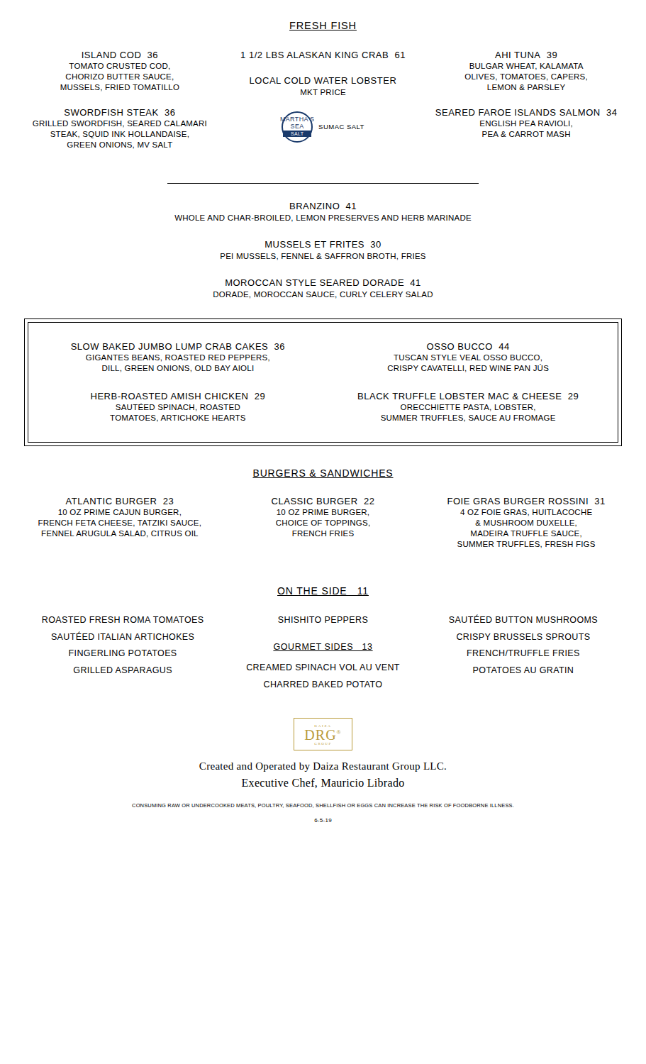FRESH FISH
ISLAND COD 36
TOMATO CRUSTED COD,
CHORIZO BUTTER SAUCE,
MUSSELS, FRIED TOMATILLO
SWORDFISH STEAK 36
GRILLED SWORDFISH, SEARED CALAMARI
STEAK, SQUID INK HOLLANDAISE,
GREEN ONIONS, MV SALT
1 1/2 LBS ALASKAN KING CRAB 61
LOCAL COLD WATER LOBSTER
MKT PRICE
MARTHA'S
SEA
SALT
SUMAC SALT
AHI TUNA 39
BULGAR WHEAT, KALAMATA
OLIVES, TOMATOES, CAPERS,
LEMON & PARSLEY
SEARED FAROE ISLANDS SALMON 34
ENGLISH PEA RAVIOLI,
PEA & CARROT MASH
BRANZINO 41
WHOLE AND CHAR-BROILED, LEMON PRESERVES AND HERB MARINADE
MUSSELS ET FRITES 30
PEI MUSSELS, FENNEL & SAFFRON BROTH, FRIES
MOROCCAN STYLE SEARED DORADE 41
DORADE, MOROCCAN SAUCE, CURLY CELERY SALAD
SLOW BAKED JUMBO LUMP CRAB CAKES 36
GIGANTES BEANS, ROASTED RED PEPPERS,
DILL, GREEN ONIONS, OLD BAY AIOLI
HERB-ROASTED AMISH CHICKEN 29
SAUTÉED SPINACH, ROASTED
TOMATOES, ARTICHOKE HEARTS
OSSO BUCCO 44
TUSCAN STYLE VEAL OSSO BUCCO,
CRISPY CAVATELLI, RED WINE PAN JÚS
BLACK TRUFFLE LOBSTER MAC & CHEESE 29
ORECCHIETTE PASTA, LOBSTER,
SUMMER TRUFFLES, SAUCE AU FROMAGE
BURGERS & SANDWICHES
ATLANTIC BURGER 23
10 OZ PRIME CAJUN BURGER,
FRENCH FETA CHEESE, TATZIKI SAUCE,
FENNEL ARUGULA SALAD, CITRUS OIL
CLASSIC BURGER 22
10 OZ PRIME BURGER,
CHOICE OF TOPPINGS,
FRENCH FRIES
FOIE GRAS BURGER ROSSINI 31
4 OZ FOIE GRAS, HUITLACOCHE
& MUSHROOM DUXELLE,
MADEIRA TRUFFLE SAUCE,
SUMMER TRUFFLES, FRESH FIGS
ON THE SIDE 11
ROASTED FRESH ROMA TOMATOES
SAUTÉED ITALIAN ARTICHOKES
FINGERLING POTATOES
GRILLED ASPARAGUS
SHISHITO PEPPERS
GOURMET SIDES 13
CREAMED SPINACH VOL AU VENT
CHARRED BAKED POTATO
SAUTÉED BUTTON MUSHROOMS
CRISPY BRUSSELS SPROUTS
FRENCH/TRUFFLE FRIES
POTATOES AU GRATIN
Daiza
DRG®
Group
Created and Operated by Daiza Restaurant Group LLC.
Executive Chef, Mauricio Librado
CONSUMING RAW OR UNDERCOOKED MEATS, POULTRY, SEAFOOD, SHELLFISH OR EGGS CAN INCREASE THE RISK OF FOODBORNE ILLNESS.
6-5-19